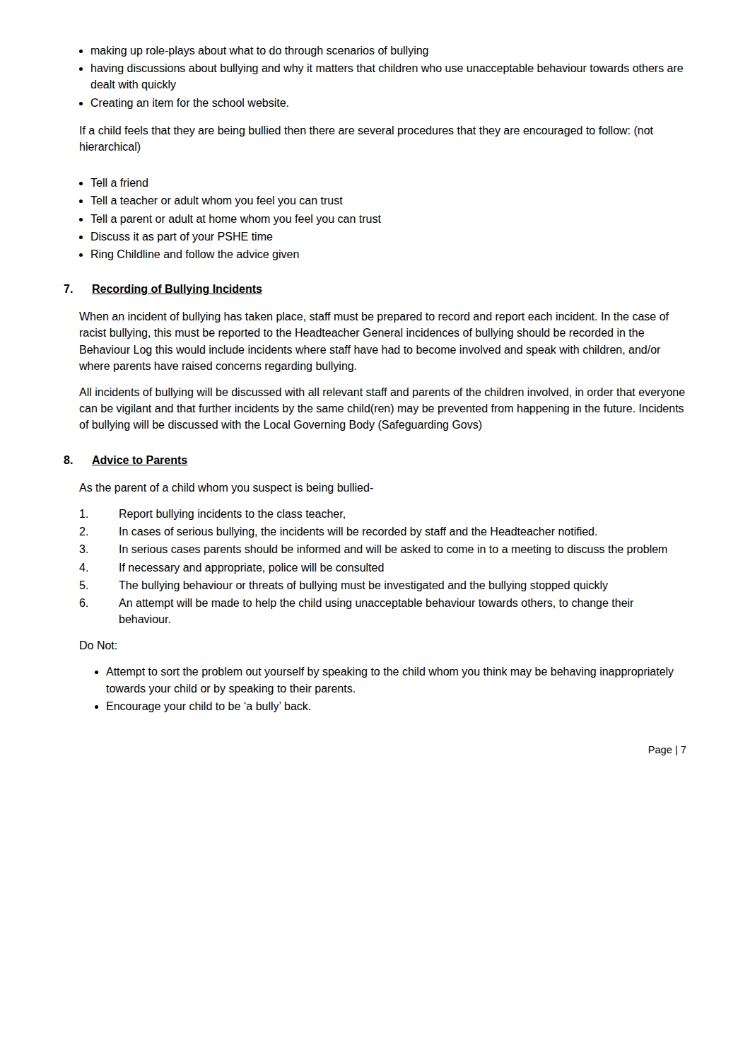making up role-plays about what to do through scenarios of bullying
having discussions about bullying and why it matters that children who use unacceptable behaviour towards others are dealt with quickly
Creating an item for the school website.
If a child feels that they are being bullied then there are several procedures that they are encouraged to follow: (not hierarchical)
Tell a friend
Tell a teacher or adult whom you feel you can trust
Tell a parent or adult at home whom you feel you can trust
Discuss it as part of your PSHE time
Ring Childline and follow the advice given
7. Recording of Bullying Incidents
When an incident of bullying has taken place, staff must be prepared to record and report each incident. In the case of racist bullying, this must be reported to the Headteacher General incidences of bullying should be recorded in the Behaviour Log this would include incidents where staff have had to become involved and speak with children, and/or where parents have raised concerns regarding bullying.
All incidents of bullying will be discussed with all relevant staff and parents of the children involved, in order that everyone can be vigilant and that further incidents by the same child(ren) may be prevented from happening in the future. Incidents of bullying will be discussed with the Local Governing Body (Safeguarding Govs)
8. Advice to Parents
As the parent of a child whom you suspect is being bullied-
1. Report bullying incidents to the class teacher,
2. In cases of serious bullying, the incidents will be recorded by staff and the Headteacher notified.
3. In serious cases parents should be informed and will be asked to come in to a meeting to discuss the problem
4. If necessary and appropriate, police will be consulted
5. The bullying behaviour or threats of bullying must be investigated and the bullying stopped quickly
6. An attempt will be made to help the child using unacceptable behaviour towards others, to change their behaviour.
Do Not:
Attempt to sort the problem out yourself by speaking to the child whom you think may be behaving inappropriately towards your child or by speaking to their parents.
Encourage your child to be ‘a bully’ back.
Page | 7